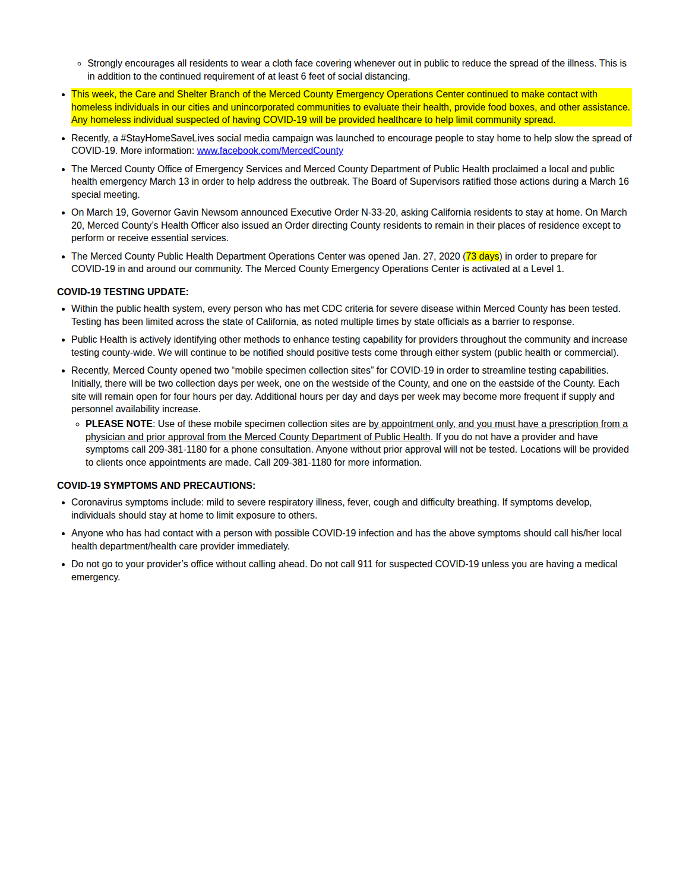Strongly encourages all residents to wear a cloth face covering whenever out in public to reduce the spread of the illness. This is in addition to the continued requirement of at least 6 feet of social distancing.
This week, the Care and Shelter Branch of the Merced County Emergency Operations Center continued to make contact with homeless individuals in our cities and unincorporated communities to evaluate their health, provide food boxes, and other assistance. Any homeless individual suspected of having COVID-19 will be provided healthcare to help limit community spread.
Recently, a #StayHomeSaveLives social media campaign was launched to encourage people to stay home to help slow the spread of COVID-19. More information: www.facebook.com/MercedCounty
The Merced County Office of Emergency Services and Merced County Department of Public Health proclaimed a local and public health emergency March 13 in order to help address the outbreak. The Board of Supervisors ratified those actions during a March 16 special meeting.
On March 19, Governor Gavin Newsom announced Executive Order N-33-20, asking California residents to stay at home. On March 20, Merced County’s Health Officer also issued an Order directing County residents to remain in their places of residence except to perform or receive essential services.
The Merced County Public Health Department Operations Center was opened Jan. 27, 2020 (73 days) in order to prepare for COVID-19 in and around our community. The Merced County Emergency Operations Center is activated at a Level 1.
COVID-19 TESTING UPDATE:
Within the public health system, every person who has met CDC criteria for severe disease within Merced County has been tested. Testing has been limited across the state of California, as noted multiple times by state officials as a barrier to response.
Public Health is actively identifying other methods to enhance testing capability for providers throughout the community and increase testing county-wide. We will continue to be notified should positive tests come through either system (public health or commercial).
Recently, Merced County opened two “mobile specimen collection sites” for COVID-19 in order to streamline testing capabilities. Initially, there will be two collection days per week, one on the westside of the County, and one on the eastside of the County. Each site will remain open for four hours per day. Additional hours per day and days per week may become more frequent if supply and personnel availability increase.
PLEASE NOTE: Use of these mobile specimen collection sites are by appointment only, and you must have a prescription from a physician and prior approval from the Merced County Department of Public Health. If you do not have a provider and have symptoms call 209-381-1180 for a phone consultation. Anyone without prior approval will not be tested. Locations will be provided to clients once appointments are made. Call 209-381-1180 for more information.
COVID-19 SYMPTOMS AND PRECAUTIONS:
Coronavirus symptoms include: mild to severe respiratory illness, fever, cough and difficulty breathing. If symptoms develop, individuals should stay at home to limit exposure to others.
Anyone who has had contact with a person with possible COVID-19 infection and has the above symptoms should call his/her local health department/health care provider immediately.
Do not go to your provider’s office without calling ahead. Do not call 911 for suspected COVID-19 unless you are having a medical emergency.